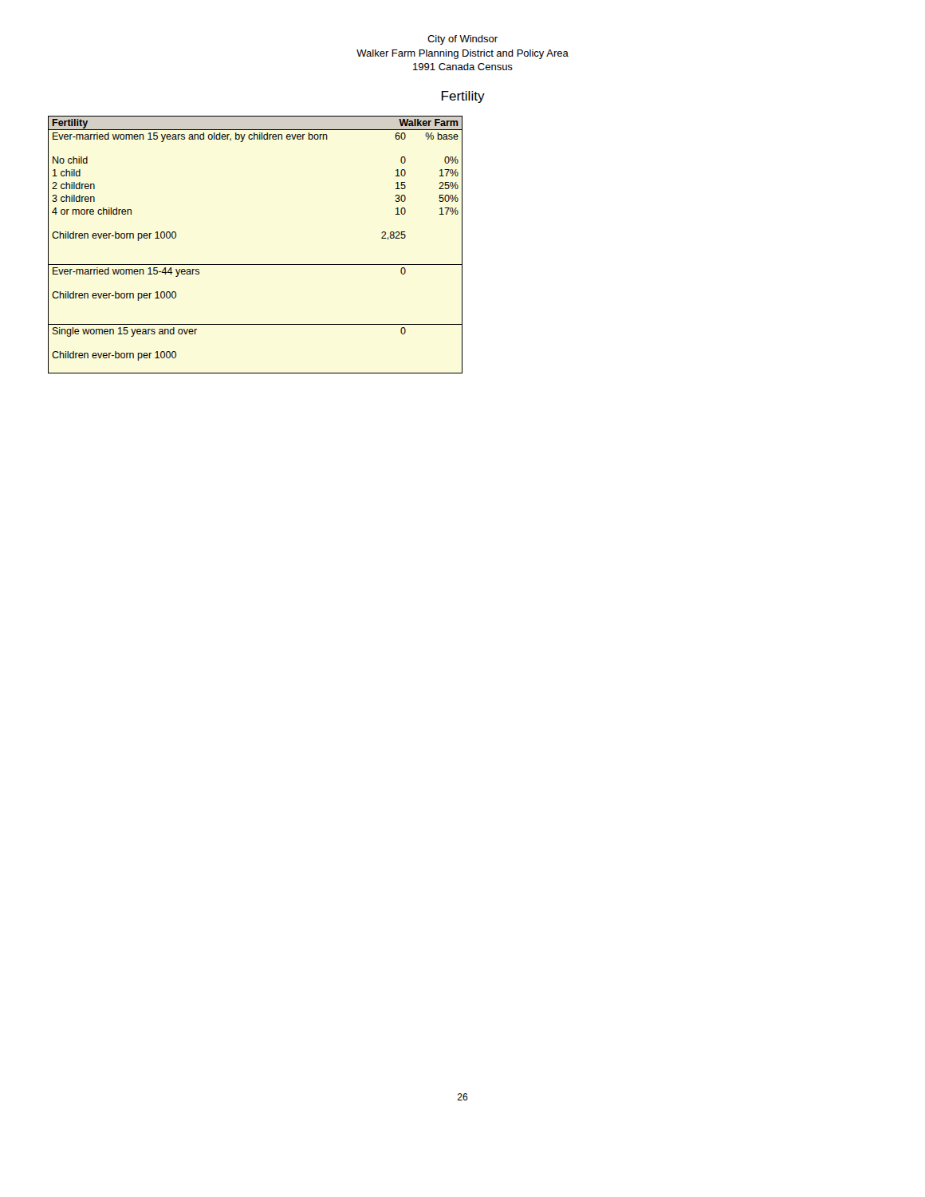City of Windsor
Walker Farm Planning District and Policy Area
1991 Canada Census
Fertility
| Fertility | Walker Farm |
| --- | --- |
| Ever-married women 15 years and older, by children ever born | 60 | % base |
| No child | 0 | 0% |
| 1 child | 10 | 17% |
| 2 children | 15 | 25% |
| 3 children | 30 | 50% |
| 4 or more children | 10 | 17% |
| Children ever-born per 1000 | 2,825 | |
| Ever-married women 15-44 years | 0 | |
| Children ever-born per 1000 | | |
| Single women 15 years and over | 0 | |
| Children ever-born per 1000 | | |
26